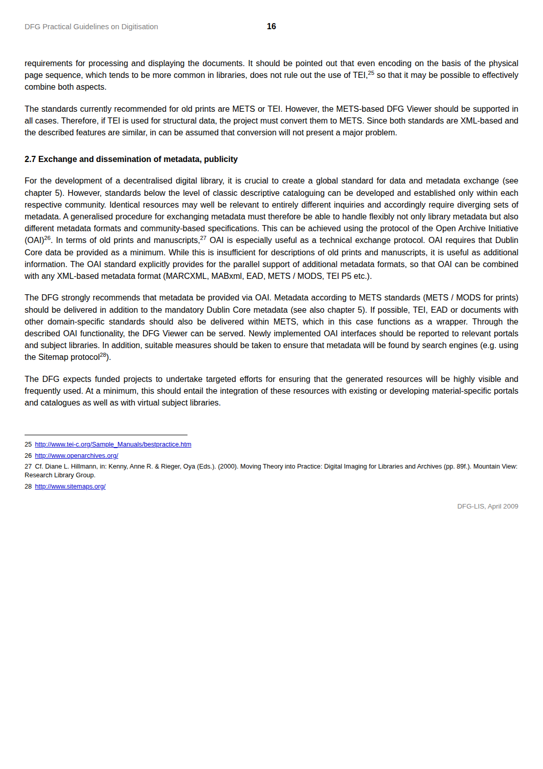DFG Practical Guidelines on Digitisation 16
requirements for processing and displaying the documents. It should be pointed out that even encoding on the basis of the physical page sequence, which tends to be more common in libraries, does not rule out the use of TEI,25 so that it may be possible to effectively combine both aspects.
The standards currently recommended for old prints are METS or TEI. However, the METS-based DFG Viewer should be supported in all cases. Therefore, if TEI is used for structural data, the project must convert them to METS. Since both standards are XML-based and the described features are similar, in can be assumed that conversion will not present a major problem.
2.7 Exchange and dissemination of metadata, publicity
For the development of a decentralised digital library, it is crucial to create a global standard for data and metadata exchange (see chapter 5). However, standards below the level of classic descriptive cataloguing can be developed and established only within each respective community. Identical resources may well be relevant to entirely different inquiries and accordingly require diverging sets of metadata. A generalised procedure for exchanging metadata must therefore be able to handle flexibly not only library metadata but also different metadata formats and community-based specifications. This can be achieved using the protocol of the Open Archive Initiative (OAI)26. In terms of old prints and manuscripts,27 OAI is especially useful as a technical exchange protocol. OAI requires that Dublin Core data be provided as a minimum. While this is insufficient for descriptions of old prints and manuscripts, it is useful as additional information. The OAI standard explicitly provides for the parallel support of additional metadata formats, so that OAI can be combined with any XML-based metadata format (MARCXML, MABxml, EAD, METS / MODS, TEI P5 etc.).
The DFG strongly recommends that metadata be provided via OAI. Metadata according to METS standards (METS / MODS for prints) should be delivered in addition to the mandatory Dublin Core metadata (see also chapter 5). If possible, TEI, EAD or documents with other domain-specific standards should also be delivered within METS, which in this case functions as a wrapper. Through the described OAI functionality, the DFG Viewer can be served. Newly implemented OAI interfaces should be reported to relevant portals and subject libraries. In addition, suitable measures should be taken to ensure that metadata will be found by search engines (e.g. using the Sitemap protocol28).
The DFG expects funded projects to undertake targeted efforts for ensuring that the generated resources will be highly visible and frequently used. At a minimum, this should entail the integration of these resources with existing or developing material-specific portals and catalogues as well as with virtual subject libraries.
25 http://www.tei-c.org/Sample_Manuals/bestpractice.htm
26 http://www.openarchives.org/
27 Cf. Diane L. Hillmann, in: Kenny, Anne R. & Rieger, Oya (Eds.). (2000). Moving Theory into Practice: Digital Imaging for Libraries and Archives (pp. 89f.). Mountain View: Research Library Group.
28 http://www.sitemaps.org/
DFG-LIS, April 2009